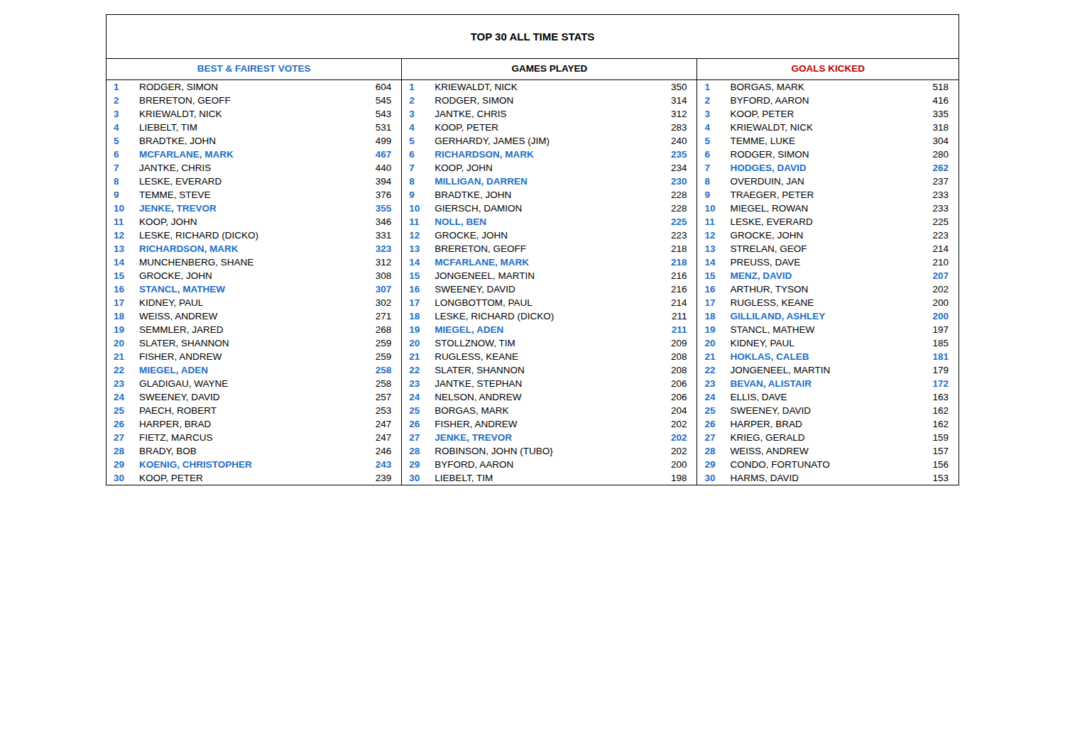TOP 30 ALL TIME STATS
| BEST & FAIREST VOTES | GAMES PLAYED | GOALS KICKED |
| --- | --- | --- |
| 1 | RODGER, SIMON | 604 | 1 | KRIEWALDT, NICK | 350 | 1 | BORGAS, MARK | 518 |
| 2 | BRERETON, GEOFF | 545 | 2 | RODGER, SIMON | 314 | 2 | BYFORD, AARON | 416 |
| 3 | KRIEWALDT, NICK | 543 | 3 | JANTKE, CHRIS | 312 | 3 | KOOP, PETER | 335 |
| 4 | LIEBELT, TIM | 531 | 4 | KOOP, PETER | 283 | 4 | KRIEWALDT, NICK | 318 |
| 5 | BRADTKE, JOHN | 499 | 5 | GERHARDY, JAMES (JIM) | 240 | 5 | TEMME, LUKE | 304 |
| 6 | MCFARLANE, MARK | 467 | 6 | RICHARDSON, MARK | 235 | 6 | RODGER, SIMON | 280 |
| 7 | JANTKE, CHRIS | 440 | 7 | KOOP, JOHN | 234 | 7 | HODGES, DAVID | 262 |
| 8 | LESKE, EVERARD | 394 | 8 | MILLIGAN, DARREN | 230 | 8 | OVERDUIN, JAN | 237 |
| 9 | TEMME, STEVE | 376 | 9 | BRADTKE, JOHN | 228 | 9 | TRAEGER, PETER | 233 |
| 10 | JENKE, TREVOR | 355 | 10 | GIERSCH, DAMION | 228 | 10 | MIEGEL, ROWAN | 233 |
| 11 | KOOP, JOHN | 346 | 11 | NOLL, BEN | 225 | 11 | LESKE, EVERARD | 225 |
| 12 | LESKE, RICHARD (DICKO) | 331 | 12 | GROCKE, JOHN | 223 | 12 | GROCKE, JOHN | 223 |
| 13 | RICHARDSON, MARK | 323 | 13 | BRERETON, GEOFF | 218 | 13 | STRELAN, GEOF | 214 |
| 14 | MUNCHENBERG, SHANE | 312 | 14 | MCFARLANE, MARK | 218 | 14 | PREUSS, DAVE | 210 |
| 15 | GROCKE, JOHN | 308 | 15 | JONGENEEL, MARTIN | 216 | 15 | MENZ, DAVID | 207 |
| 16 | STANCL, MATHEW | 307 | 16 | SWEENEY, DAVID | 216 | 16 | ARTHUR, TYSON | 202 |
| 17 | KIDNEY, PAUL | 302 | 17 | LONGBOTTOM, PAUL | 214 | 17 | RUGLESS, KEANE | 200 |
| 18 | WEISS, ANDREW | 271 | 18 | LESKE, RICHARD (DICKO) | 211 | 18 | GILLILAND, ASHLEY | 200 |
| 19 | SEMMLER, JARED | 268 | 19 | MIEGEL, ADEN | 211 | 19 | STANCL, MATHEW | 197 |
| 20 | SLATER, SHANNON | 259 | 20 | STOLLZNOW, TIM | 209 | 20 | KIDNEY, PAUL | 185 |
| 21 | FISHER, ANDREW | 259 | 21 | RUGLESS, KEANE | 208 | 21 | HOKLAS, CALEB | 181 |
| 22 | MIEGEL, ADEN | 258 | 22 | SLATER, SHANNON | 208 | 22 | JONGENEEL, MARTIN | 179 |
| 23 | GLADIGAU, WAYNE | 258 | 23 | JANTKE, STEPHAN | 206 | 23 | BEVAN, ALISTAIR | 172 |
| 24 | SWEENEY, DAVID | 257 | 24 | NELSON, ANDREW | 206 | 24 | ELLIS, DAVE | 163 |
| 25 | PAECH, ROBERT | 253 | 25 | BORGAS, MARK | 204 | 25 | SWEENEY, DAVID | 162 |
| 26 | HARPER, BRAD | 247 | 26 | FISHER, ANDREW | 202 | 26 | HARPER, BRAD | 162 |
| 27 | FIETZ, MARCUS | 247 | 27 | JENKE, TREVOR | 202 | 27 | KRIEG, GERALD | 159 |
| 28 | BRADY, BOB | 246 | 28 | ROBINSON, JOHN (TUBO} | 202 | 28 | WEISS, ANDREW | 157 |
| 29 | KOENIG, CHRISTOPHER | 243 | 29 | BYFORD, AARON | 200 | 29 | CONDO, FORTUNATO | 156 |
| 30 | KOOP, PETER | 239 | 30 | LIEBELT, TIM | 198 | 30 | HARMS, DAVID | 153 |